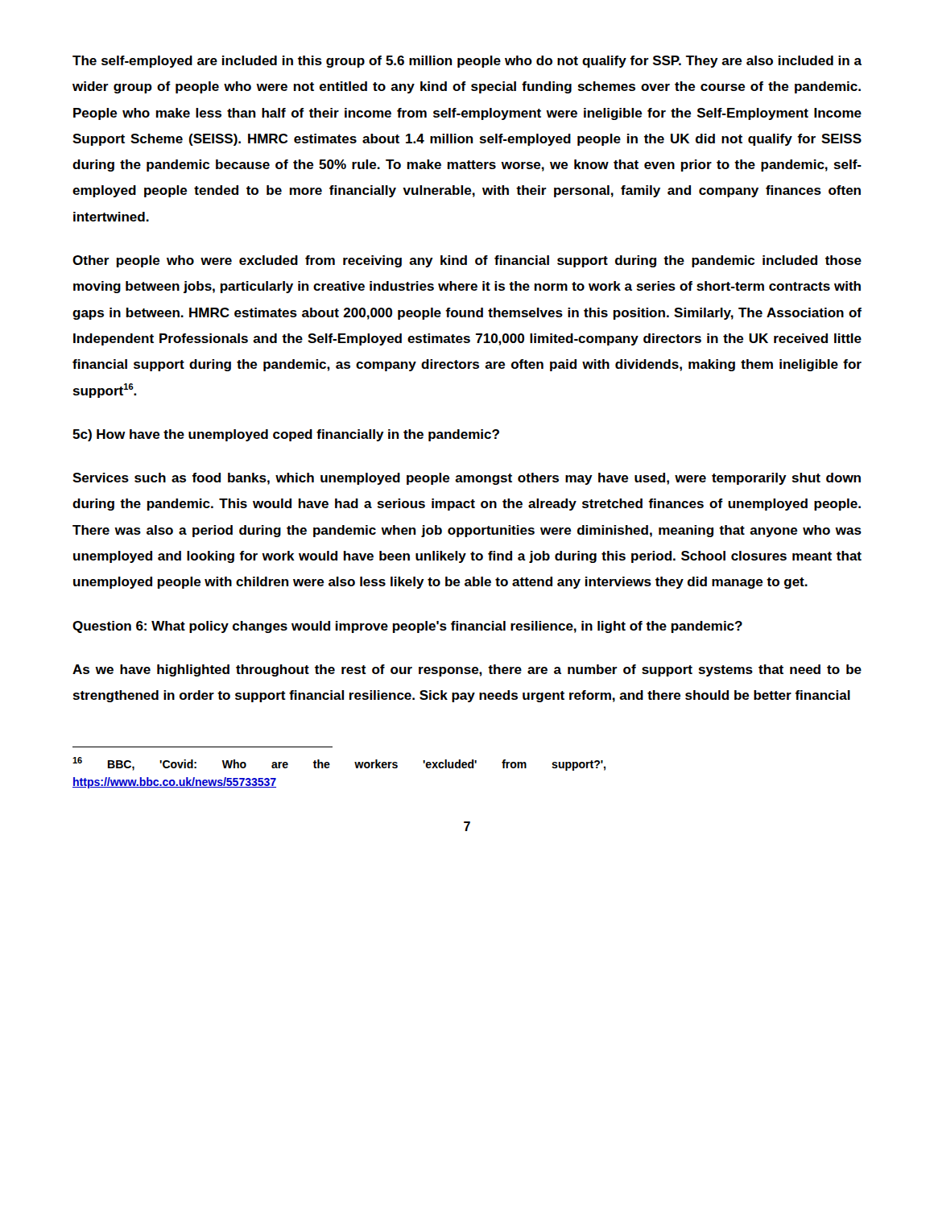The self-employed are included in this group of 5.6 million people who do not qualify for SSP. They are also included in a wider group of people who were not entitled to any kind of special funding schemes over the course of the pandemic. People who make less than half of their income from self-employment were ineligible for the Self-Employment Income Support Scheme (SEISS). HMRC estimates about 1.4 million self-employed people in the UK did not qualify for SEISS during the pandemic because of the 50% rule. To make matters worse, we know that even prior to the pandemic, self-employed people tended to be more financially vulnerable, with their personal, family and company finances often intertwined.
Other people who were excluded from receiving any kind of financial support during the pandemic included those moving between jobs, particularly in creative industries where it is the norm to work a series of short-term contracts with gaps in between. HMRC estimates about 200,000 people found themselves in this position. Similarly, The Association of Independent Professionals and the Self-Employed estimates 710,000 limited-company directors in the UK received little financial support during the pandemic, as company directors are often paid with dividends, making them ineligible for support16.
5c) How have the unemployed coped financially in the pandemic?
Services such as food banks, which unemployed people amongst others may have used, were temporarily shut down during the pandemic. This would have had a serious impact on the already stretched finances of unemployed people. There was also a period during the pandemic when job opportunities were diminished, meaning that anyone who was unemployed and looking for work would have been unlikely to find a job during this period. School closures meant that unemployed people with children were also less likely to be able to attend any interviews they did manage to get.
Question 6: What policy changes would improve people's financial resilience, in light of the pandemic?
As we have highlighted throughout the rest of our response, there are a number of support systems that need to be strengthened in order to support financial resilience. Sick pay needs urgent reform, and there should be better financial
16 BBC, 'Covid: Who are the workers 'excluded' from support?',
https://www.bbc.co.uk/news/55733537
7